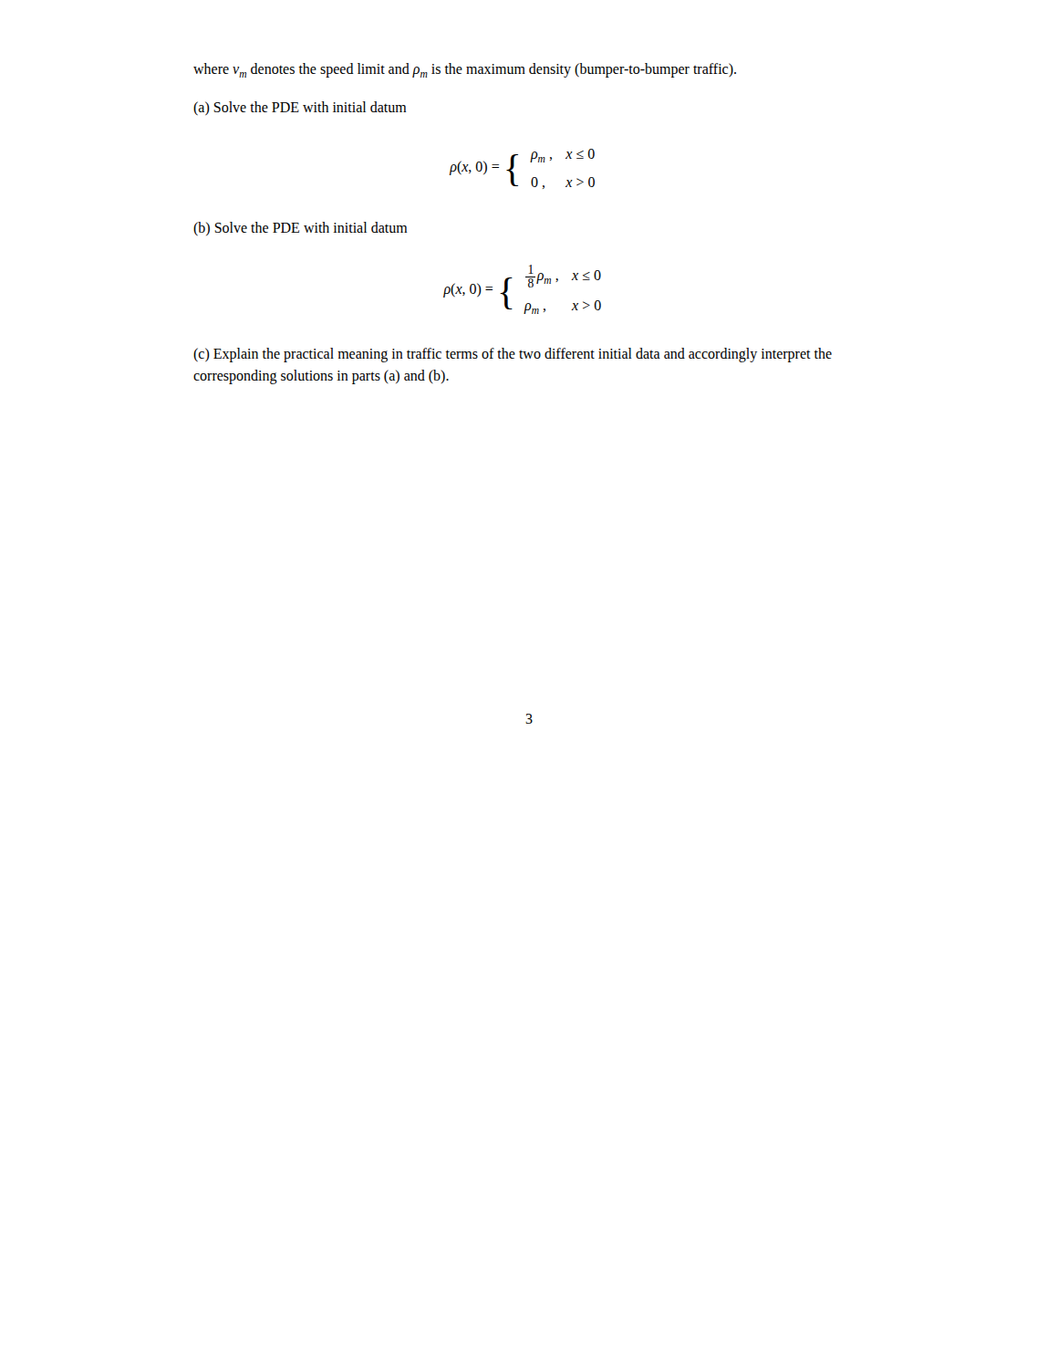where vm denotes the speed limit and ρm is the maximum density (bumper-to-bumper traffic).
(a) Solve the PDE with initial datum
ρ(x, 0) = { ρm , x ≤ 0 0 , x > 0
(b) Solve the PDE with initial datum
ρ(x, 0) = { 18 ρm , x ≤ 0 ρm , x > 0
(c) Explain the practical meaning in traffic terms of the two different initial data and accordingly interpret the corresponding solutions in parts (a) and (b).
3